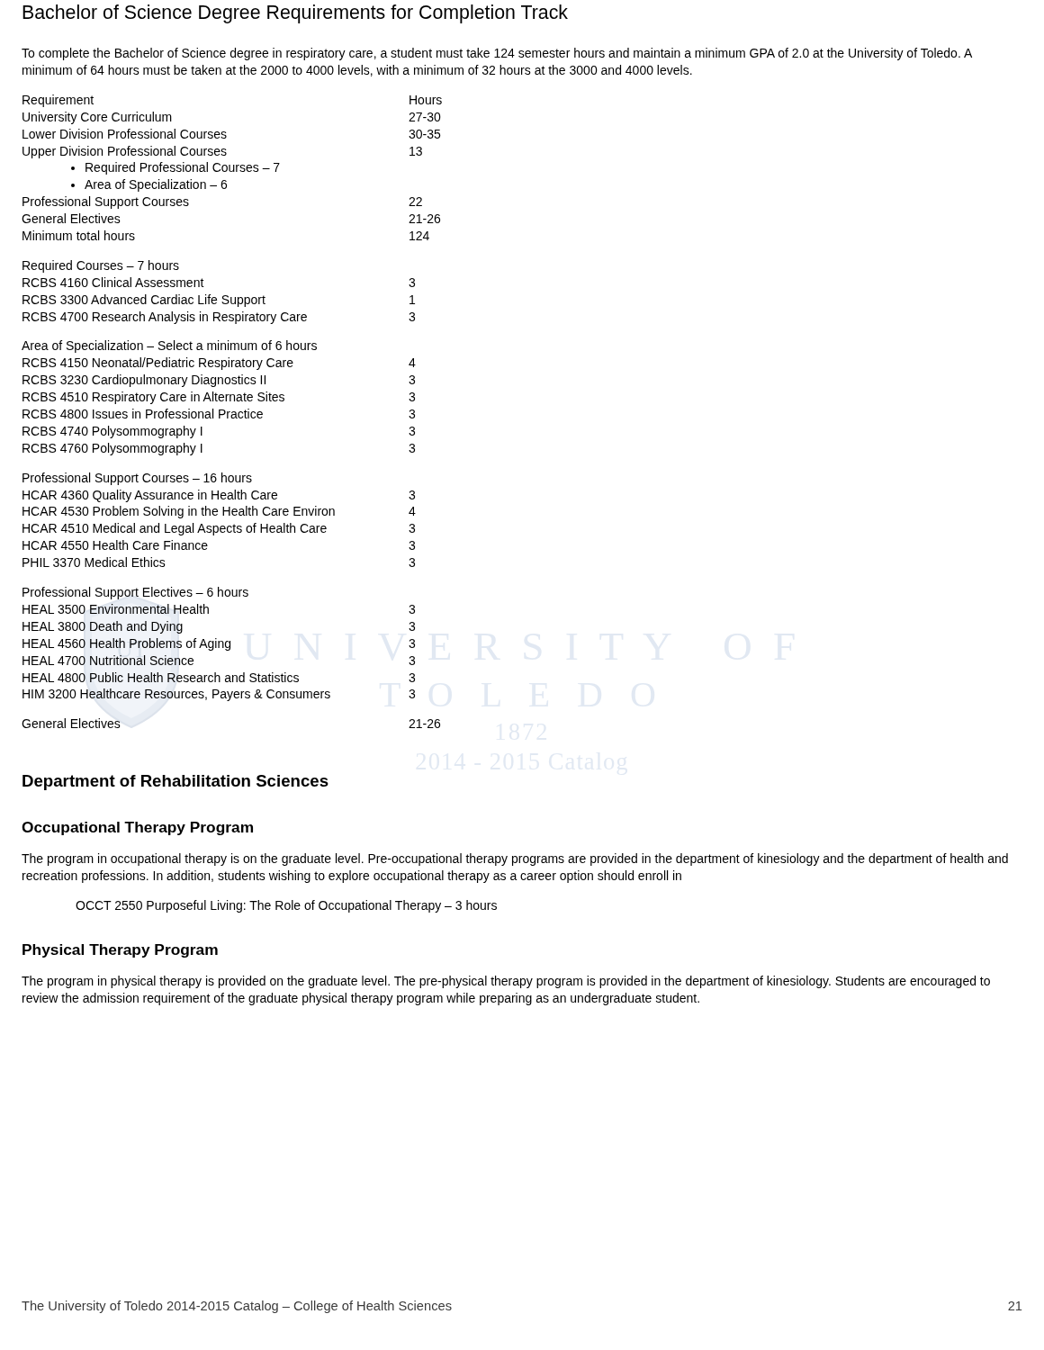U N I V E R S I T Y O F
T O L E D O
1872
2014 - 2015 Catalog
UT
Bachelor of Science Degree Requirements for Completion Track
To complete the Bachelor of Science degree in respiratory care, a student must take 124 semester hours and maintain a minimum GPA of 2.0 at the University of Toledo. A minimum of 64 hours must be taken at the 2000 to 4000 levels, with a minimum of 32 hours at the 3000 and 4000 levels.
| Requirement | Hours |
| University Core Curriculum | 27-30 |
| Lower Division Professional Courses | 30-35 |
| Upper Division Professional Courses | 13 |
| Required Professional Courses – 7 Area of Specialization – 6 |
| Professional Support Courses | 22 |
| General Electives | 21-26 |
| Minimum total hours | 124 |
| Required Courses – 7 hours | |
| RCBS 4160 Clinical Assessment | 3 |
| RCBS 3300 Advanced Cardiac Life Support | 1 |
| RCBS 4700 Research Analysis in Respiratory Care | 3 |
| Area of Specialization – Select a minimum of 6 hours | |
| RCBS 4150 Neonatal/Pediatric Respiratory Care | 4 |
| RCBS 3230 Cardiopulmonary Diagnostics II | 3 |
| RCBS 4510 Respiratory Care in Alternate Sites | 3 |
| RCBS 4800 Issues in Professional Practice | 3 |
| RCBS 4740 Polysommography I | 3 |
| RCBS 4760 Polysommography I | 3 |
| Professional Support Courses – 16 hours | |
| HCAR 4360 Quality Assurance in Health Care | 3 |
| HCAR 4530 Problem Solving in the Health Care Environ | 4 |
| HCAR 4510 Medical and Legal Aspects of Health Care | 3 |
| HCAR 4550 Health Care Finance | 3 |
| PHIL 3370 Medical Ethics | 3 |
| Professional Support Electives – 6 hours | |
| HEAL 3500 Environmental Health | 3 |
| HEAL 3800 Death and Dying | 3 |
| HEAL 4560 Health Problems of Aging | 3 |
| HEAL 4700 Nutritional Science | 3 |
| HEAL 4800 Public Health Research and Statistics | 3 |
| HIM 3200 Healthcare Resources, Payers & Consumers | 3 |
| General Electives | 21-26 |
Department of Rehabilitation Sciences
Occupational Therapy Program
The program in occupational therapy is on the graduate level. Pre-occupational therapy programs are provided in the department of kinesiology and the department of health and recreation professions. In addition, students wishing to explore occupational therapy as a career option should enroll in
OCCT 2550 Purposeful Living: The Role of Occupational Therapy – 3 hours
Physical Therapy Program
The program in physical therapy is provided on the graduate level. The pre-physical therapy program is provided in the department of kinesiology. Students are encouraged to review the admission requirement of the graduate physical therapy program while preparing as an undergraduate student.
The University of Toledo 2014-2015 Catalog – College of Health Sciences 21